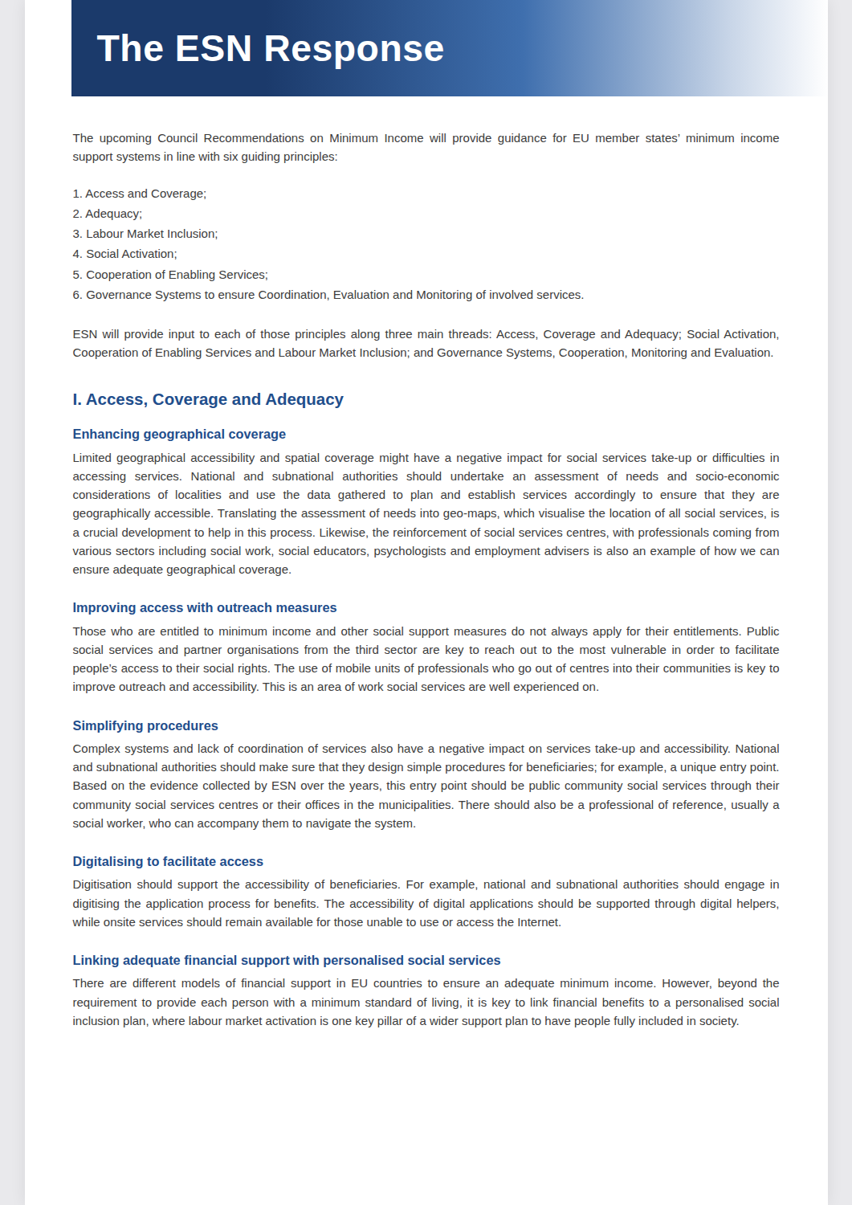The ESN Response
The upcoming Council Recommendations on Minimum Income will provide guidance for EU member states’ minimum income support systems in line with six guiding principles:
Access and Coverage;
Adequacy;
Labour Market Inclusion;
Social Activation;
Cooperation of Enabling Services;
Governance Systems to ensure Coordination, Evaluation and Monitoring of involved services.
ESN will provide input to each of those principles along three main threads: Access, Coverage and Adequacy; Social Activation, Cooperation of Enabling Services and Labour Market Inclusion; and Governance Systems, Cooperation, Monitoring and Evaluation.
I. Access, Coverage and Adequacy
Enhancing geographical coverage
Limited geographical accessibility and spatial coverage might have a negative impact for social services take-up or difficulties in accessing services. National and subnational authorities should undertake an assessment of needs and socio-economic considerations of localities and use the data gathered to plan and establish services accordingly to ensure that they are geographically accessible. Translating the assessment of needs into geo-maps, which visualise the location of all social services, is a crucial development to help in this process. Likewise, the reinforcement of social services centres, with professionals coming from various sectors including social work, social educators, psychologists and employment advisers is also an example of how we can ensure adequate geographical coverage.
Improving access with outreach measures
Those who are entitled to minimum income and other social support measures do not always apply for their entitlements. Public social services and partner organisations from the third sector are key to reach out to the most vulnerable in order to facilitate people’s access to their social rights. The use of mobile units of professionals who go out of centres into their communities is key to improve outreach and accessibility. This is an area of work social services are well experienced on.
Simplifying procedures
Complex systems and lack of coordination of services also have a negative impact on services take-up and accessibility. National and subnational authorities should make sure that they design simple procedures for beneficiaries; for example, a unique entry point. Based on the evidence collected by ESN over the years, this entry point should be public community social services through their community social services centres or their offices in the municipalities. There should also be a professional of reference, usually a social worker, who can accompany them to navigate the system.
Digitalising to facilitate access
Digitisation should support the accessibility of beneficiaries. For example, national and subnational authorities should engage in digitising the application process for benefits. The accessibility of digital applications should be supported through digital helpers, while onsite services should remain available for those unable to use or access the Internet.
Linking adequate financial support with personalised social services
There are different models of financial support in EU countries to ensure an adequate minimum income. However, beyond the requirement to provide each person with a minimum standard of living, it is key to link financial benefits to a personalised social inclusion plan, where labour market activation is one key pillar of a wider support plan to have people fully included in society.